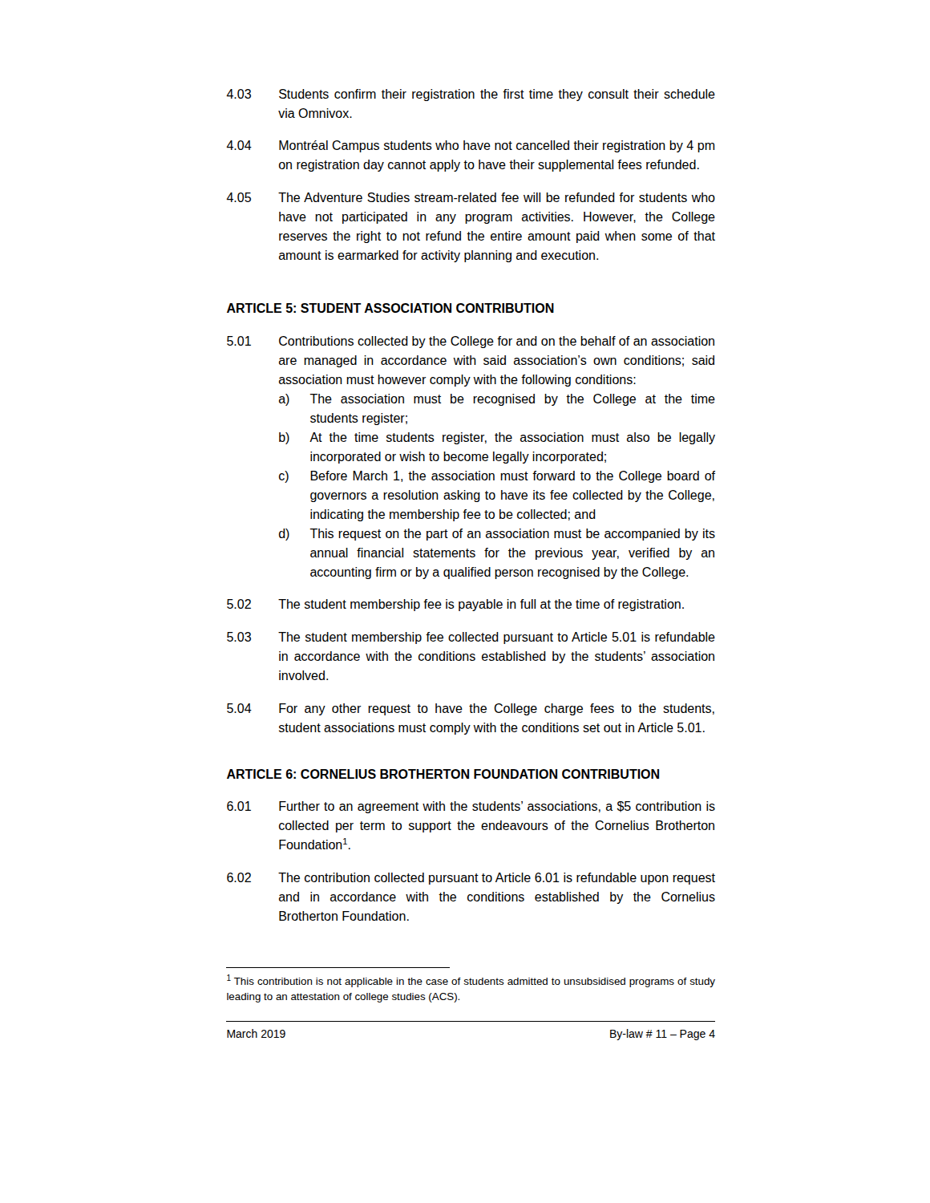4.03
Students confirm their registration the first time they consult their schedule via Omnivox.
4.04
Montréal Campus students who have not cancelled their registration by 4 pm on registration day cannot apply to have their supplemental fees refunded.
4.05
The Adventure Studies stream-related fee will be refunded for students who have not participated in any program activities. However, the College reserves the right to not refund the entire amount paid when some of that amount is earmarked for activity planning and execution.
ARTICLE 5: STUDENT ASSOCIATION CONTRIBUTION
5.01
Contributions collected by the College for and on the behalf of an association are managed in accordance with said association’s own conditions; said association must however comply with the following conditions:
a) The association must be recognised by the College at the time students register;
b) At the time students register, the association must also be legally incorporated or wish to become legally incorporated;
c) Before March 1, the association must forward to the College board of governors a resolution asking to have its fee collected by the College, indicating the membership fee to be collected; and
d) This request on the part of an association must be accompanied by its annual financial statements for the previous year, verified by an accounting firm or by a qualified person recognised by the College.
5.02
The student membership fee is payable in full at the time of registration.
5.03
The student membership fee collected pursuant to Article 5.01 is refundable in accordance with the conditions established by the students’ association involved.
5.04
For any other request to have the College charge fees to the students, student associations must comply with the conditions set out in Article 5.01.
ARTICLE 6: CORNELIUS BROTHERTON FOUNDATION CONTRIBUTION
6.01
Further to an agreement with the students’ associations, a $5 contribution is collected per term to support the endeavours of the Cornelius Brotherton Foundation1.
6.02
The contribution collected pursuant to Article 6.01 is refundable upon request and in accordance with the conditions established by the Cornelius Brotherton Foundation.
1 This contribution is not applicable in the case of students admitted to unsubsidised programs of study leading to an attestation of college studies (ACS).
March 2019 By-law # 11 – Page 4